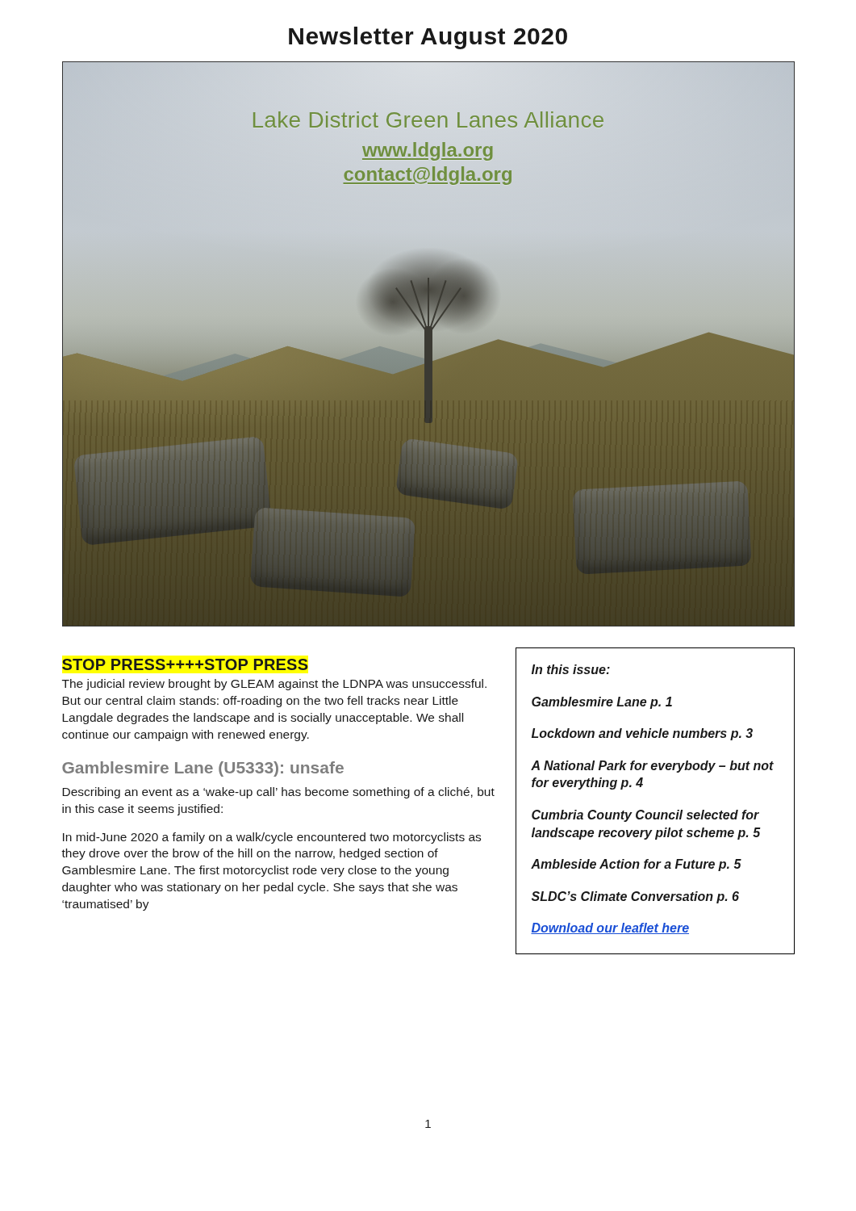Newsletter August 2020
Lake District Green Lanes Alliance
www.ldgla.org contact@ldgla.org
STOP PRESS++++STOP PRESS
The judicial review brought by GLEAM against the LDNPA was unsuccessful. But our central claim stands: off-roading on the two fell tracks near Little Langdale degrades the landscape and is socially unacceptable. We shall continue our campaign with renewed energy.
Gamblesmire Lane (U5333): unsafe
Describing an event as a ‘wake-up call’ has become something of a cliché, but in this case it seems justified:
In mid-June 2020 a family on a walk/cycle encountered two motorcyclists as they drove over the brow of the hill on the narrow, hedged section of Gamblesmire Lane. The first motorcyclist rode very close to the young daughter who was stationary on her pedal cycle. She says that she was ‘traumatised’ by
In this issue:
Gamblesmire Lane p. 1
Lockdown and vehicle numbers p. 3
A National Park for everybody – but not for everything p. 4
Cumbria County Council selected for landscape recovery pilot scheme p. 5
Ambleside Action for a Future p. 5
SLDC’s Climate Conversation p. 6
Download our leaflet here
1